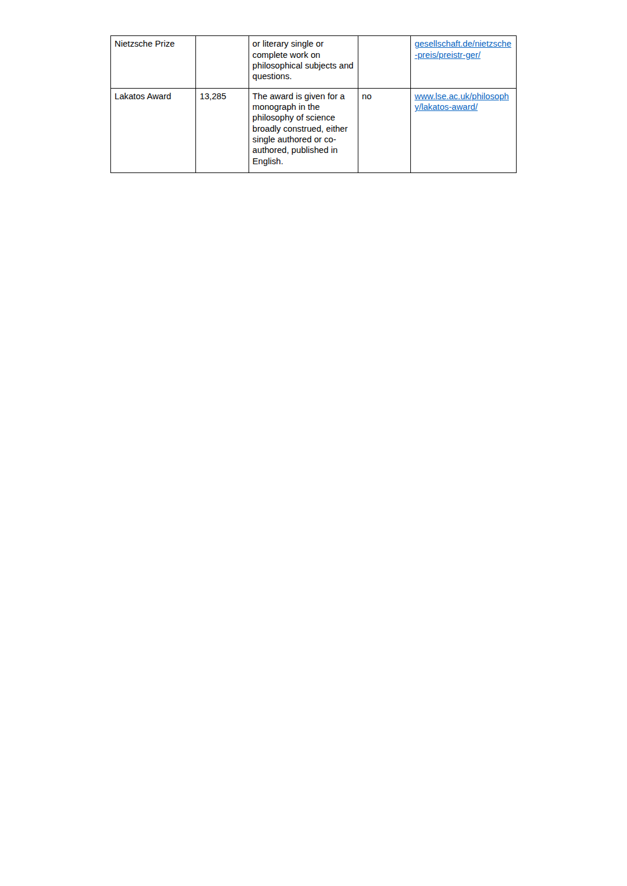| Nietzsche Prize | | or literary single or complete work on philosophical subjects and questions. | | gesellschaft.de/nietzsche-preis/preistr-ger/ |
| Lakatos Award | 13,285 | The award is given for a monograph in the philosophy of science broadly construed, either single authored or co-authored, published in English. | no | www.lse.ac.uk/philosophy/lakatos-award/ |